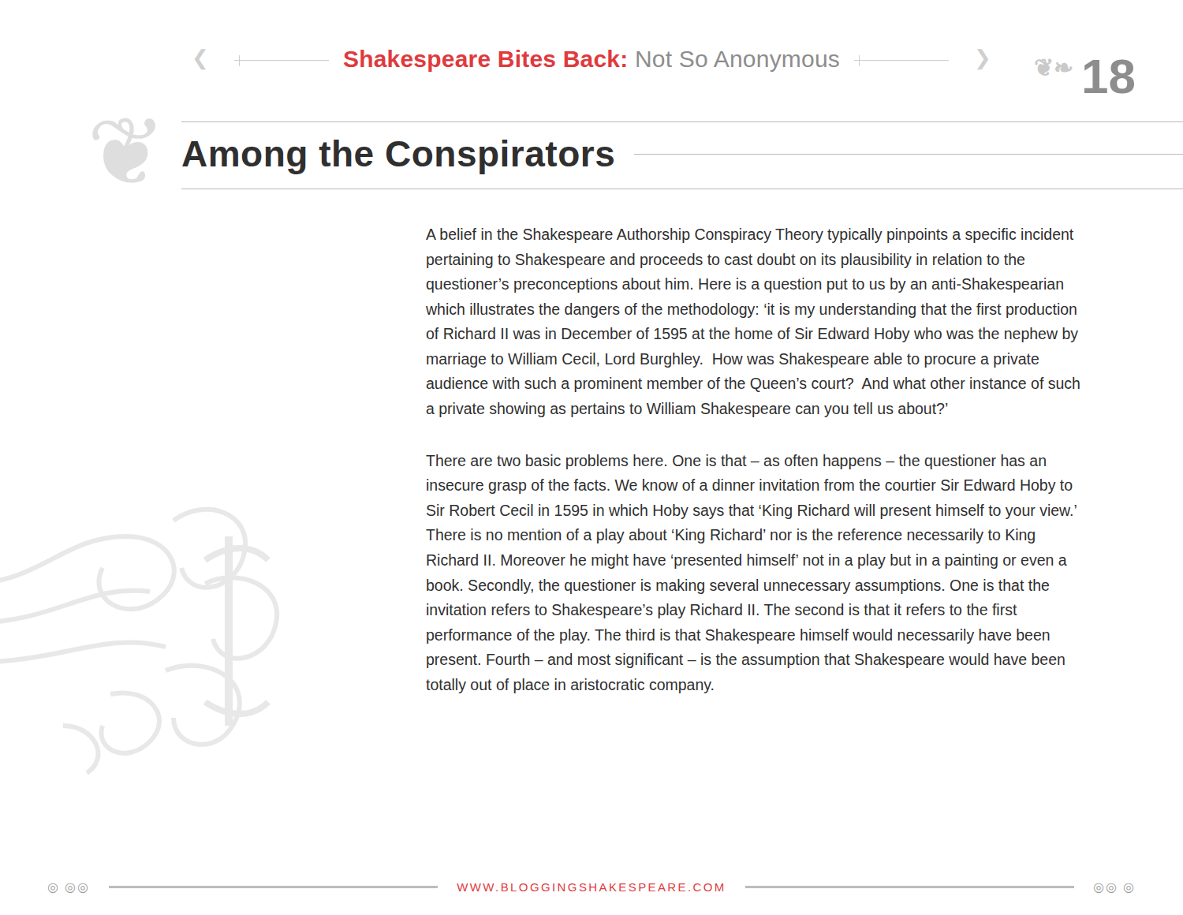❮
Shakespeare Bites Back: Not So Anonymous
❯
❦❧18
❦
Among the Conspirators
A belief in the Shakespeare Authorship Conspiracy Theory typically pinpoints a specific incident pertaining to Shakespeare and proceeds to cast doubt on its plausibility in relation to the questioner’s preconceptions about him. Here is a question put to us by an anti-Shakespearian which illustrates the dangers of the methodology: ‘it is my understanding that the first production of Richard II was in December of 1595 at the home of Sir Edward Hoby who was the nephew by marriage to William Cecil, Lord Burghley. How was Shakespeare able to procure a private audience with such a prominent member of the Queen’s court? And what other instance of such a private showing as pertains to William Shakespeare can you tell us about?’
There are two basic problems here. One is that – as often happens – the questioner has an insecure grasp of the facts. We know of a dinner invitation from the courtier Sir Edward Hoby to Sir Robert Cecil in 1595 in which Hoby says that ‘King Richard will present himself to your view.’ There is no mention of a play about ‘King Richard’ nor is the reference necessarily to King Richard II. Moreover he might have ‘presented himself’ not in a play but in a painting or even a book. Secondly, the questioner is making several unnecessary assumptions. One is that the invitation refers to Shakespeare’s play Richard II. The second is that it refers to the first performance of the play. The third is that Shakespeare himself would necessarily have been present. Fourth – and most significant – is the assumption that Shakespeare would have been totally out of place in aristocratic company.
◎ ◎◎ WWW.BLOGGINGSHAKESPEARE.COM ◎◎ ◎